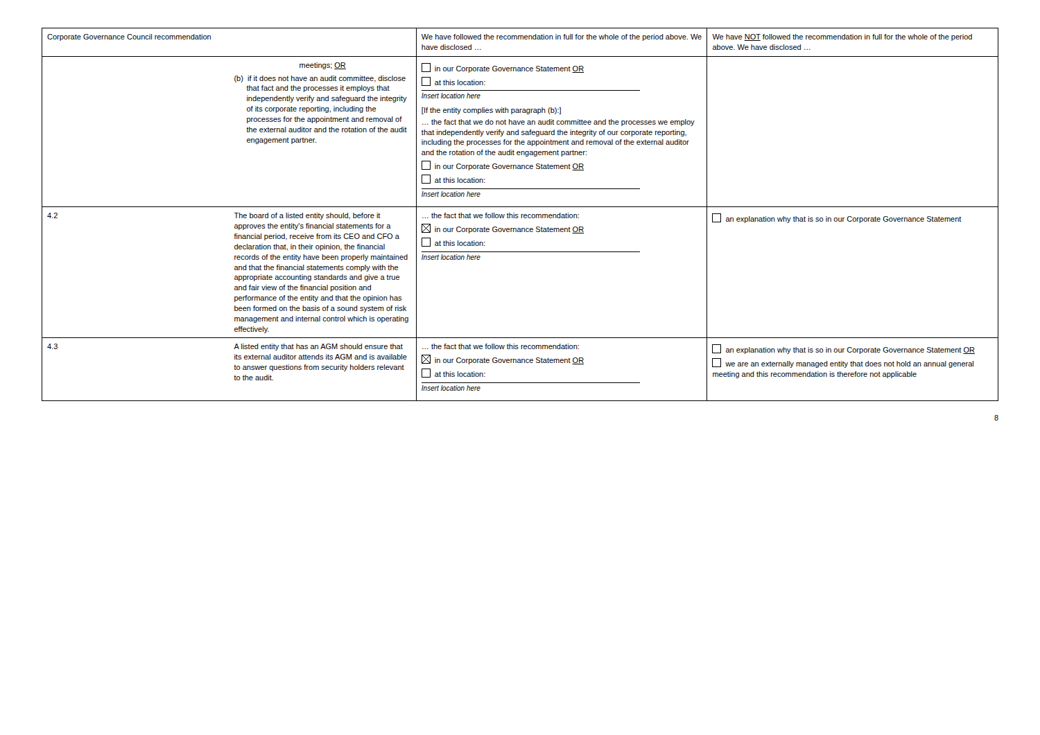| Corporate Governance Council recommendation | We have followed the recommendation in full for the whole of the period above. We have disclosed … | We have NOT followed the recommendation in full for the whole of the period above. We have disclosed … |
| --- | --- | --- |
| | meetings; OR (b) if it does not have an audit committee, disclose that fact and the processes it employs that independently verify and safeguard the integrity of its corporate reporting, including the processes for the appointment and removal of the external auditor and the rotation of the audit engagement partner. | in our Corporate Governance Statement OR at this location: Insert location here [If the entity complies with paragraph (b):] … the fact that we do not have an audit committee and the processes we employ that independently verify and safeguard the integrity of our corporate reporting, including the processes for the appointment and removal of the external auditor and the rotation of the audit engagement partner: in our Corporate Governance Statement OR at this location: Insert location here | |
| 4.2 | The board of a listed entity should, before it approves the entity's financial statements for a financial period, receive from its CEO and CFO a declaration that, in their opinion, the financial records of the entity have been properly maintained and that the financial statements comply with the appropriate accounting standards and give a true and fair view of the financial position and performance of the entity and that the opinion has been formed on the basis of a sound system of risk management and internal control which is operating effectively. | … the fact that we follow this recommendation: in our Corporate Governance Statement OR at this location: Insert location here | an explanation why that is so in our Corporate Governance Statement |
| 4.3 | A listed entity that has an AGM should ensure that its external auditor attends its AGM and is available to answer questions from security holders relevant to the audit. | … the fact that we follow this recommendation: in our Corporate Governance Statement OR at this location: Insert location here | an explanation why that is so in our Corporate Governance Statement OR we are an externally managed entity that does not hold an annual general meeting and this recommendation is therefore not applicable |
8